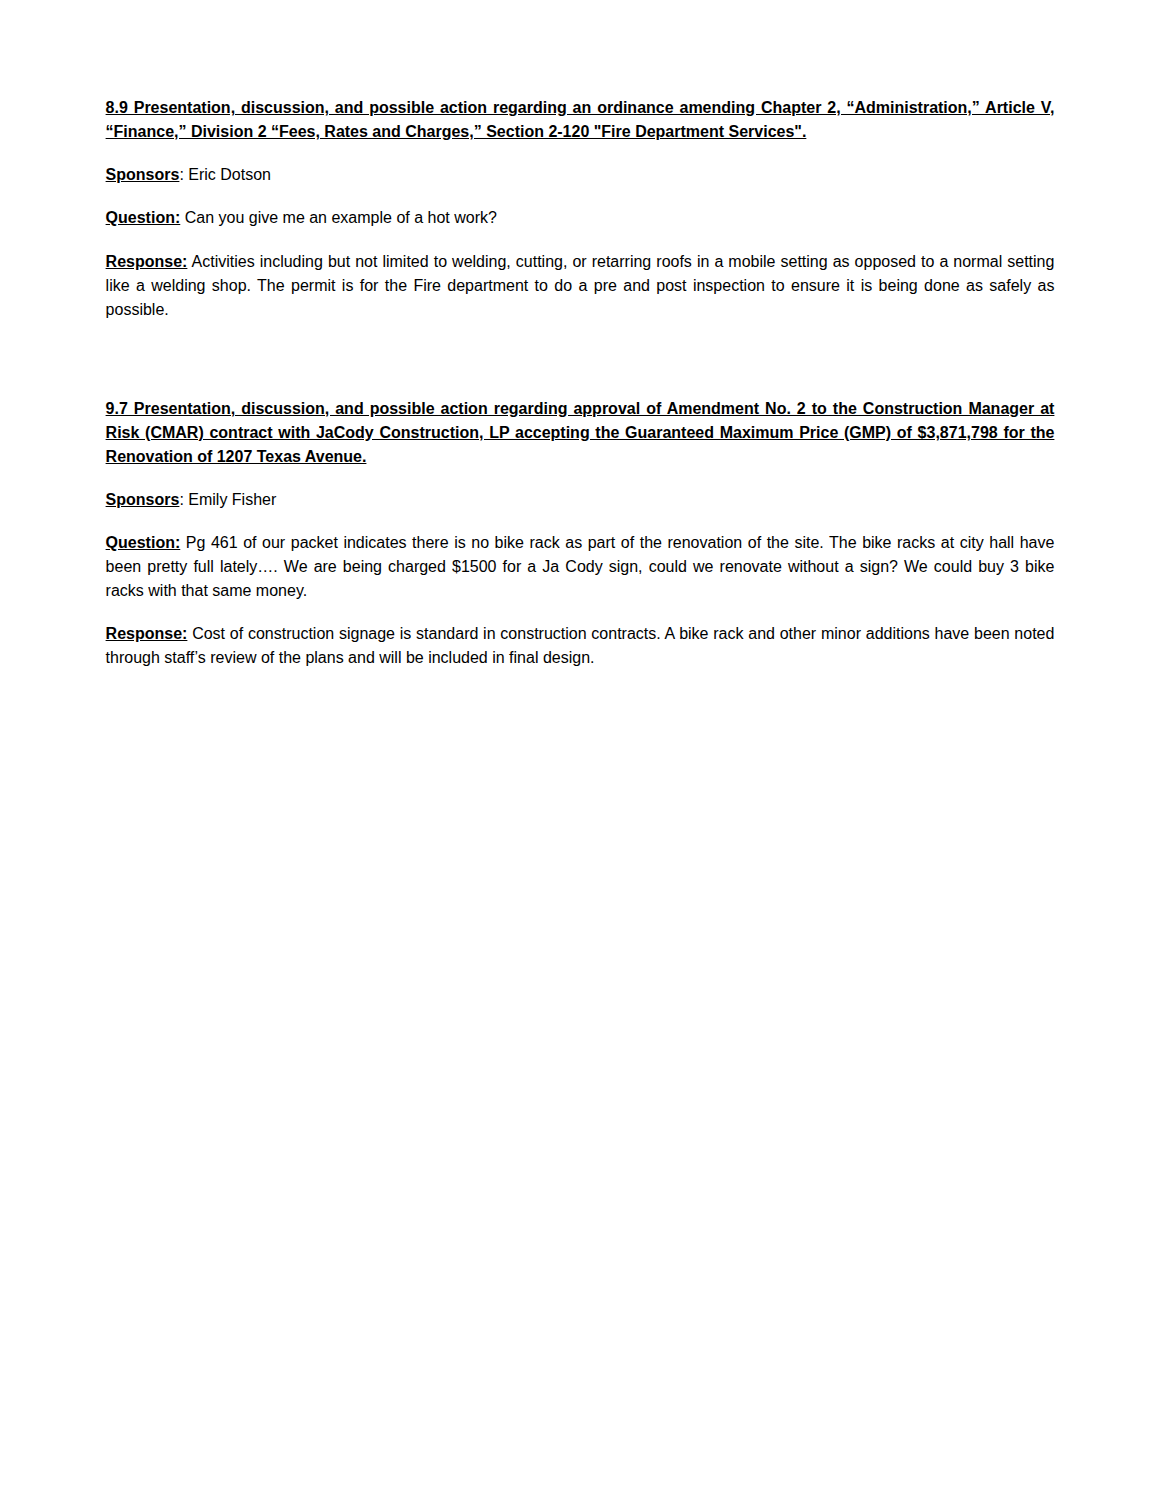8.9 Presentation, discussion, and possible action regarding an ordinance amending Chapter 2, “Administration,” Article V, “Finance,” Division 2 “Fees, Rates and Charges,” Section 2-120 "Fire Department Services".
Sponsors: Eric Dotson
Question: Can you give me an example of a hot work?
Response: Activities including but not limited to welding, cutting, or retarring roofs in a mobile setting as opposed to a normal setting like a welding shop. The permit is for the Fire department to do a pre and post inspection to ensure it is being done as safely as possible.
9.7 Presentation, discussion, and possible action regarding approval of Amendment No. 2 to the Construction Manager at Risk (CMAR) contract with JaCody Construction, LP accepting the Guaranteed Maximum Price (GMP) of $3,871,798 for the Renovation of 1207 Texas Avenue.
Sponsors: Emily Fisher
Question: Pg 461 of our packet indicates there is no bike rack as part of the renovation of the site. The bike racks at city hall have been pretty full lately…. We are being charged $1500 for a Ja Cody sign, could we renovate without a sign? We could buy 3 bike racks with that same money.
Response: Cost of construction signage is standard in construction contracts. A bike rack and other minor additions have been noted through staff’s review of the plans and will be included in final design.